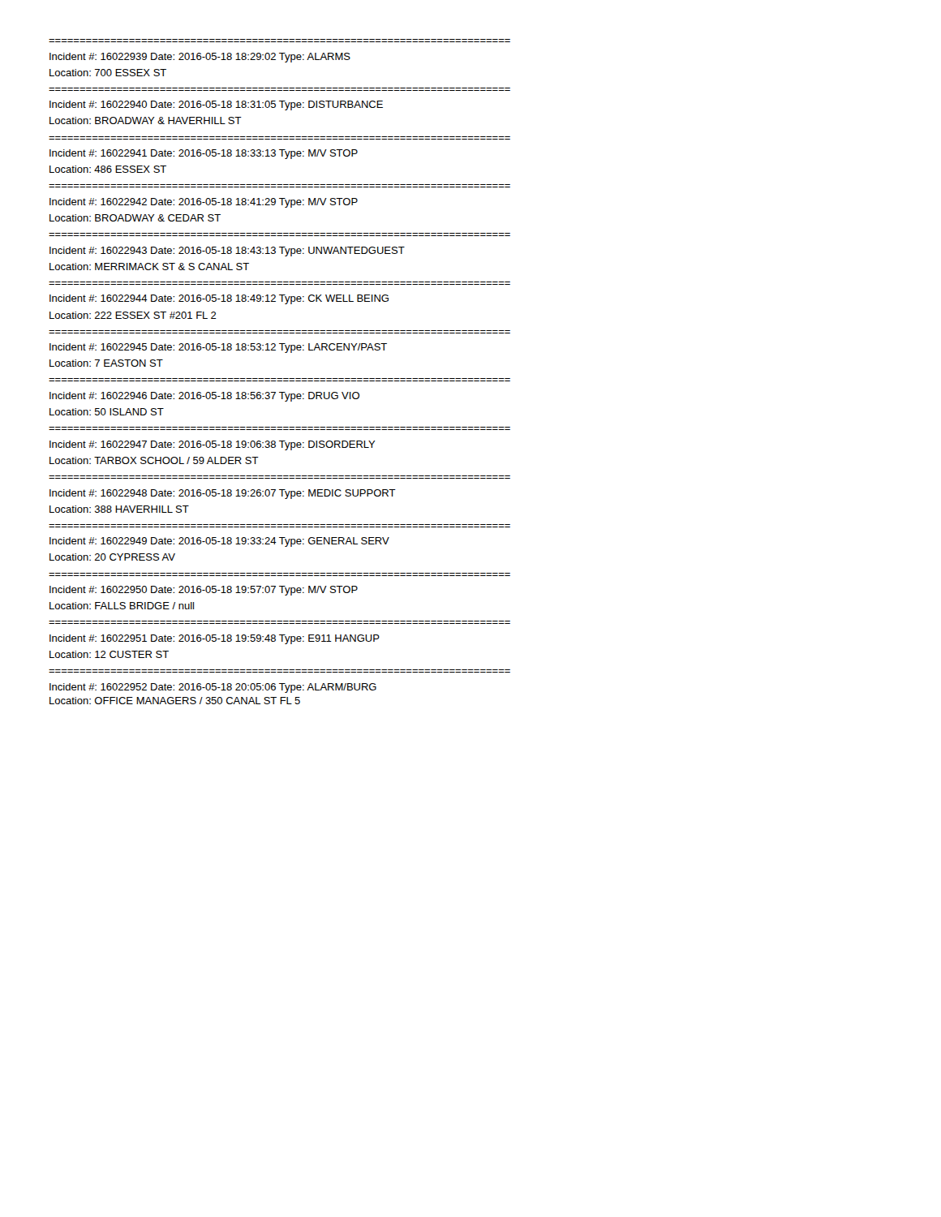===========================================================================
Incident #: 16022939 Date: 2016-05-18 18:29:02 Type: ALARMS
Location: 700 ESSEX ST
===========================================================================
Incident #: 16022940 Date: 2016-05-18 18:31:05 Type: DISTURBANCE
Location: BROADWAY & HAVERHILL ST
===========================================================================
Incident #: 16022941 Date: 2016-05-18 18:33:13 Type: M/V STOP
Location: 486 ESSEX ST
===========================================================================
Incident #: 16022942 Date: 2016-05-18 18:41:29 Type: M/V STOP
Location: BROADWAY & CEDAR ST
===========================================================================
Incident #: 16022943 Date: 2016-05-18 18:43:13 Type: UNWANTEDGUEST
Location: MERRIMACK ST & S CANAL ST
===========================================================================
Incident #: 16022944 Date: 2016-05-18 18:49:12 Type: CK WELL BEING
Location: 222 ESSEX ST #201 FL 2
===========================================================================
Incident #: 16022945 Date: 2016-05-18 18:53:12 Type: LARCENY/PAST
Location: 7 EASTON ST
===========================================================================
Incident #: 16022946 Date: 2016-05-18 18:56:37 Type: DRUG VIO
Location: 50 ISLAND ST
===========================================================================
Incident #: 16022947 Date: 2016-05-18 19:06:38 Type: DISORDERLY
Location: TARBOX SCHOOL / 59 ALDER ST
===========================================================================
Incident #: 16022948 Date: 2016-05-18 19:26:07 Type: MEDIC SUPPORT
Location: 388 HAVERHILL ST
===========================================================================
Incident #: 16022949 Date: 2016-05-18 19:33:24 Type: GENERAL SERV
Location: 20 CYPRESS AV
===========================================================================
Incident #: 16022950 Date: 2016-05-18 19:57:07 Type: M/V STOP
Location: FALLS BRIDGE / null
===========================================================================
Incident #: 16022951 Date: 2016-05-18 19:59:48 Type: E911 HANGUP
Location: 12 CUSTER ST
===========================================================================
Incident #: 16022952 Date: 2016-05-18 20:05:06 Type: ALARM/BURG
Location: OFFICE MANAGERS / 350 CANAL ST FL 5